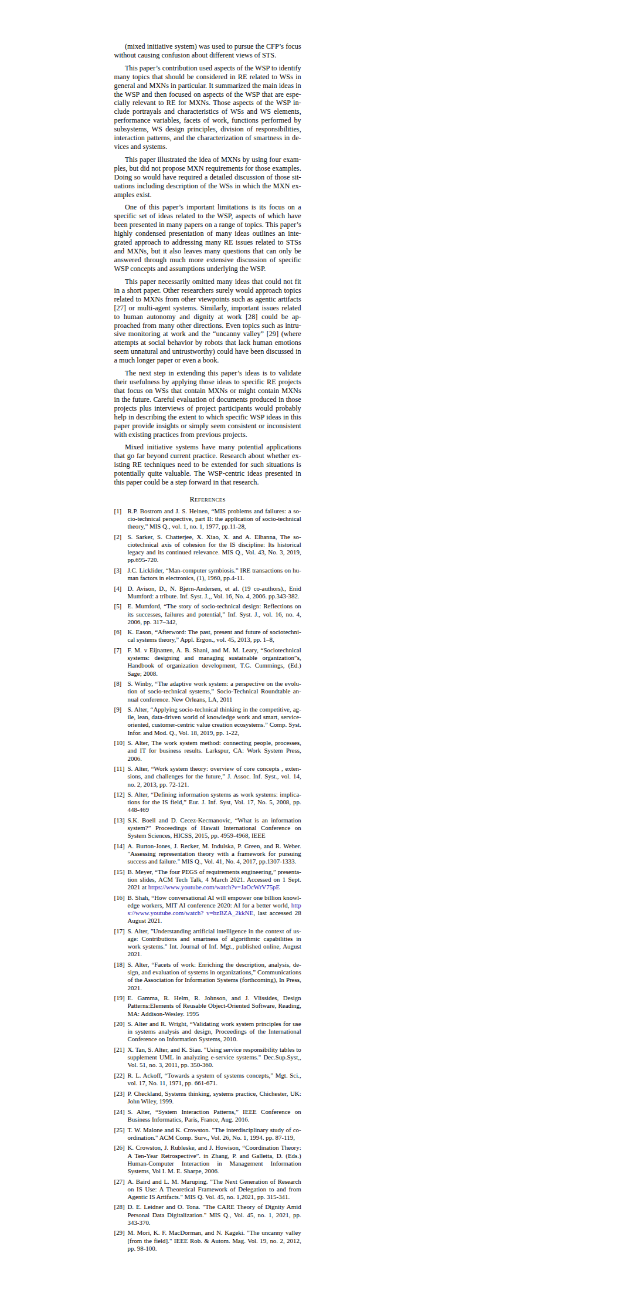(mixed initiative system) was used to pursue the CFP’s focus without causing confusion about different views of STS.
This paper’s contribution used aspects of the WSP to identify many topics that should be considered in RE related to WSs in general and MXNs in particular. It summarized the main ideas in the WSP and then focused on aspects of the WSP that are especially relevant to RE for MXNs. Those aspects of the WSP include portrayals and characteristics of WSs and WS elements, performance variables, facets of work, functions performed by subsystems, WS design principles, division of responsibilities, interaction patterns, and the characterization of smartness in devices and systems.
This paper illustrated the idea of MXNs by using four examples, but did not propose MXN requirements for those examples. Doing so would have required a detailed discussion of those situations including description of the WSs in which the MXN examples exist.
One of this paper’s important limitations is its focus on a specific set of ideas related to the WSP, aspects of which have been presented in many papers on a range of topics. This paper’s highly condensed presentation of many ideas outlines an integrated approach to addressing many RE issues related to STSs and MXNs, but it also leaves many questions that can only be answered through much more extensive discussion of specific WSP concepts and assumptions underlying the WSP.
This paper necessarily omitted many ideas that could not fit in a short paper. Other researchers surely would approach topics related to MXNs from other viewpoints such as agentic artifacts [27] or multi-agent systems. Similarly, important issues related to human autonomy and dignity at work [28] could be approached from many other directions. Even topics such as intrusive monitoring at work and the “uncanny valley” [29] (where attempts at social behavior by robots that lack human emotions seem unnatural and untrustworthy) could have been discussed in a much longer paper or even a book.
The next step in extending this paper’s ideas is to validate their usefulness by applying those ideas to specific RE projects that focus on WSs that contain MXNs or might contain MXNs in the future. Careful evaluation of documents produced in those projects plus interviews of project participants would probably help in describing the extent to which specific WSP ideas in this paper provide insights or simply seem consistent or inconsistent with existing practices from previous projects.
Mixed initiative systems have many potential applications that go far beyond current practice. Research about whether existing RE techniques need to be extended for such situations is potentially quite valuable. The WSP-centric ideas presented in this paper could be a step forward in that research.
References
R.P. Bostrom and J. S. Heinen, “MIS problems and failures: a socio-technical perspective, part II: the application of socio-technical theory,” MIS Q., vol. 1, no. 1, 1977, pp.11-28,
S. Sarker, S. Chatterjee, X. Xiao, X. and A. Elbanna, The sociotechnical axis of cohesion for the IS discipline: Its historical legacy and its continued relevance. MIS Q., Vol. 43, No. 3, 2019, pp.695-720.
J.C. Licklider, “Man-computer symbiosis.” IRE transactions on human factors in electronics, (1), 1960, pp.4-11.
D. Avison, D., N. Bjørn-Andersen, et al. (19 co-authors)., Enid Mumford: a tribute. Inf. Syst. J.,, Vol. 16, No. 4, 2006. pp.343-382.
E. Mumford, “The story of socio-technical design: Reflections on its successes, failures and potential,” Inf. Syst. J., vol. 16, no. 4, 2006, pp. 317–342,
K. Eason, “Afterword: The past, present and future of sociotechnical systems theory,” Appl. Ergon., vol. 45, 2013, pp. 1–8,
F. M. v Eijnatten, A. B. Shani, and M. M. Leary, “Sociotechnical systems: designing and managing sustainable organization”s, Handbook of organization development, T.G. Cummings, (Ed.) Sage; 2008.
S. Winby, “The adaptive work system: a perspective on the evolution of socio-technical systems,” Socio-Technical Roundtable annual conference. New Orleans, LA, 2011
S. Alter, “Applying socio-technical thinking in the competitive, agile, lean, data-driven world of knowledge work and smart, service-oriented, customer-centric value creation ecosystems.” Comp. Syst. Infor. and Mod. Q., Vol. 18, 2019, pp. 1-22,
S. Alter, The work system method: connecting people, processes, and IT for business results. Larkspur, CA: Work System Press, 2006.
S. Alter, “Work system theory: overview of core concepts , extensions, and challenges for the future,” J. Assoc. Inf. Syst., vol. 14, no. 2, 2013, pp. 72-121.
S. Alter, “Defining information systems as work systems: implications for the IS field,” Eur. J. Inf. Syst, Vol. 17, No. 5, 2008, pp. 448-469
S.K. Boell and D. Cecez-Kecmanovic, “What is an information system?” Proceedings of Hawaii International Conference on System Sciences, HICSS, 2015, pp. 4959-4968, IEEE
A. Burton-Jones, J. Recker, M. Indulska, P. Green, and R. Weber. "Assessing representation theory with a framework for pursuing success and failure." MIS Q., Vol. 41, No. 4, 2017, pp.1307-1333.
B. Meyer, “The four PEGS of requirements engineering,” presentation slides, ACM Tech Talk, 4 March 2021. Accessed on 1 Sept. 2021 at https://www.youtube.com/watch?v=JaOcWrV75pE
B. Shah, “How conversational AI will empower one billion knowledge workers, MIT AI conference 2020: AI for a better world, https://www.youtube.com/watch? v=bzBZA_2kkNE, last accessed 28 August 2021.
S. Alter, "Understanding artificial intelligence in the context of usage: Contributions and smartness of algorithmic capabilities in work systems." Int. Journal of Inf. Mgt., published online, August 2021.
S. Alter, “Facets of work: Enriching the description, analysis, design, and evaluation of systems in organizations,” Communications of the Association for Information Systems (forthcoming), In Press, 2021.
E. Gamma, R. Helm, R. Johnson, and J. Vlissides, Design Patterns:Elements of Reusable Object-Oriented Software, Reading, MA: Addison-Wesley. 1995
S. Alter and R. Wright, “Validating work system principles for use in systems analysis and design, Proceedings of the International Conference on Information Systems, 2010.
X. Tan, S. Alter, and K. Siau. "Using service responsibility tables to supplement UML in analyzing e-service systems." Dec.Sup.Syst,, Vol. 51, no. 3, 2011, pp. 350-360.
R. L. Ackoff, “Towards a system of systems concepts,” Mgt. Sci., vol. 17, No. 11, 1971, pp. 661-671.
P. Checkland, Systems thinking, systems practice, Chichester, UK: John Wiley, 1999.
S. Alter, “System Interaction Patterns,” IEEE Conference on Business Informatics, Paris, France, Aug. 2016.
T. W. Malone and K. Crowston. "The interdisciplinary study of coordination." ACM Comp. Surv., Vol. 26, No. 1, 1994. pp. 87-119,
K. Crowston, J. Rubleske, and J. Howison, “Coordination Theory: A Ten-Year Retrospective”. in Zhang, P. and Galletta, D. (Eds.) Human-Computer Interaction in Management Information Systems, Vol I. M. E. Sharpe, 2006.
A. Baird and L. M. Maruping. "The Next Generation of Research on IS Use: A Theoretical Framework of Delegation to and from Agentic IS Artifacts." MIS Q. Vol. 45, no. 1,2021, pp. 315-341.
D. E. Leidner and O. Tona. "The CARE Theory of Dignity Amid Personal Data Digitalization." MIS Q., Vol. 45, no. 1, 2021, pp. 343-370.
M. Mori, K. F. MacDorman, and N. Kageki. "The uncanny valley [from the field]." IEEE Rob. & Autom. Mag. Vol. 19, no. 2, 2012, pp. 98-100.